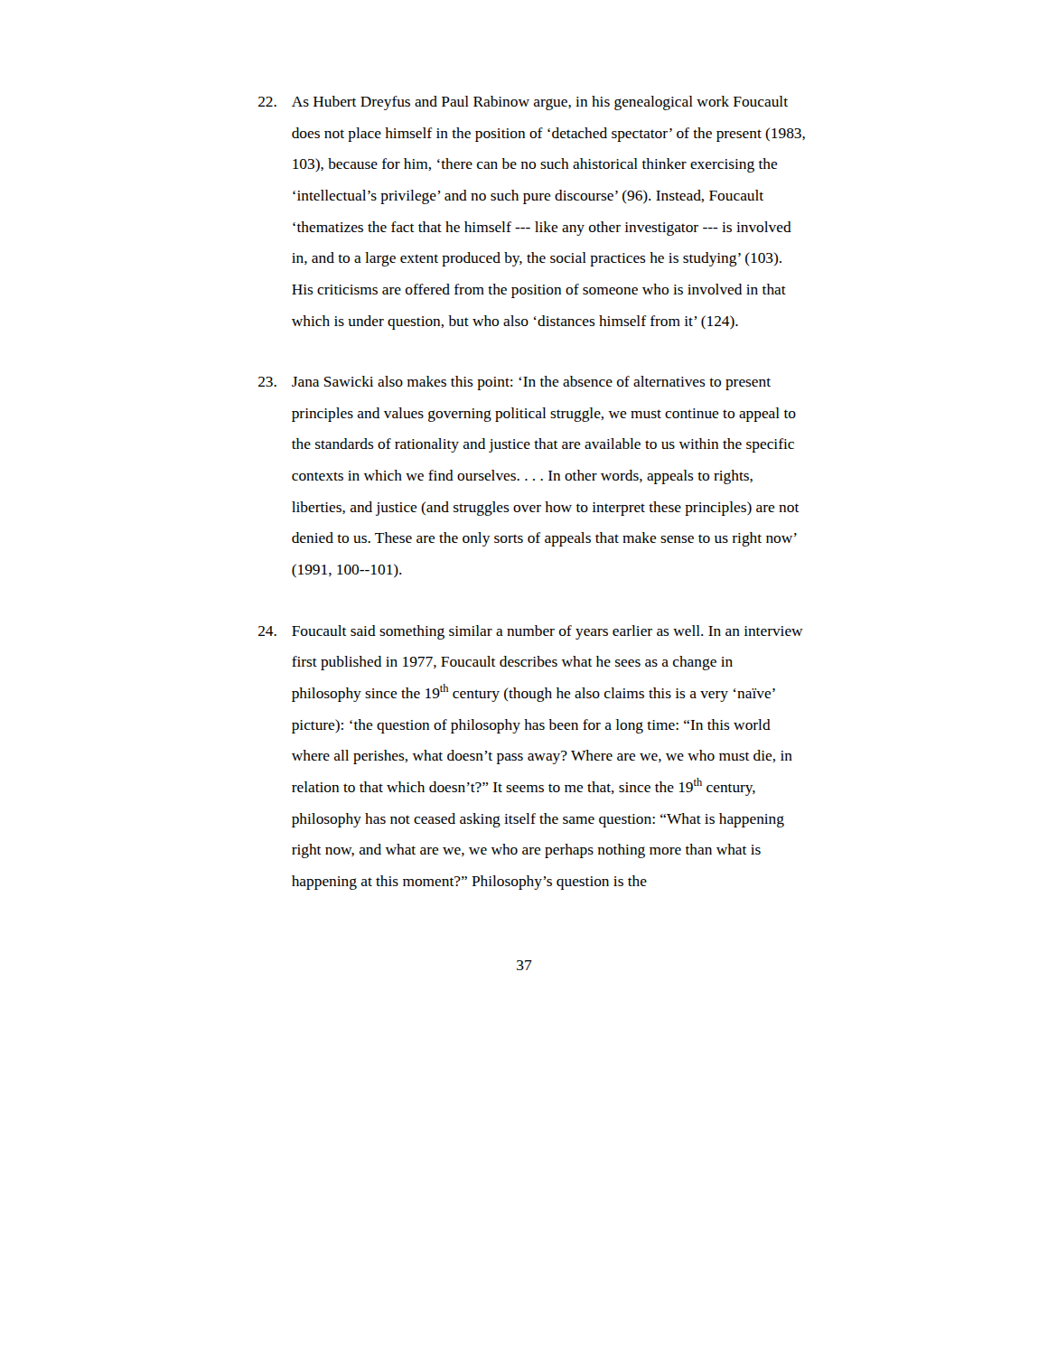As Hubert Dreyfus and Paul Rabinow argue, in his genealogical work Foucault does not place himself in the position of ‘detached spectator’ of the present (1983, 103), because for him, ‘there can be no such ahistorical thinker exercising the ‘intellectual’s privilege’ and no such pure discourse’ (96). Instead, Foucault ‘thematizes the fact that he himself --- like any other investigator --- is involved in, and to a large extent produced by, the social practices he is studying’ (103). His criticisms are offered from the position of someone who is involved in that which is under question, but who also ‘distances himself from it’ (124).
Jana Sawicki also makes this point: ‘In the absence of alternatives to present principles and values governing political struggle, we must continue to appeal to the standards of rationality and justice that are available to us within the specific contexts in which we find ourselves. . . . In other words, appeals to rights, liberties, and justice (and struggles over how to interpret these principles) are not denied to us. These are the only sorts of appeals that make sense to us right now’ (1991, 100--101).
Foucault said something similar a number of years earlier as well. In an interview first published in 1977, Foucault describes what he sees as a change in philosophy since the 19th century (though he also claims this is a very ‘naïve’ picture): ‘the question of philosophy has been for a long time: “In this world where all perishes, what doesn’t pass away? Where are we, we who must die, in relation to that which doesn’t?” It seems to me that, since the 19th century, philosophy has not ceased asking itself the same question: “What is happening right now, and what are we, we who are perhaps nothing more than what is happening at this moment?” Philosophy’s question is the
37